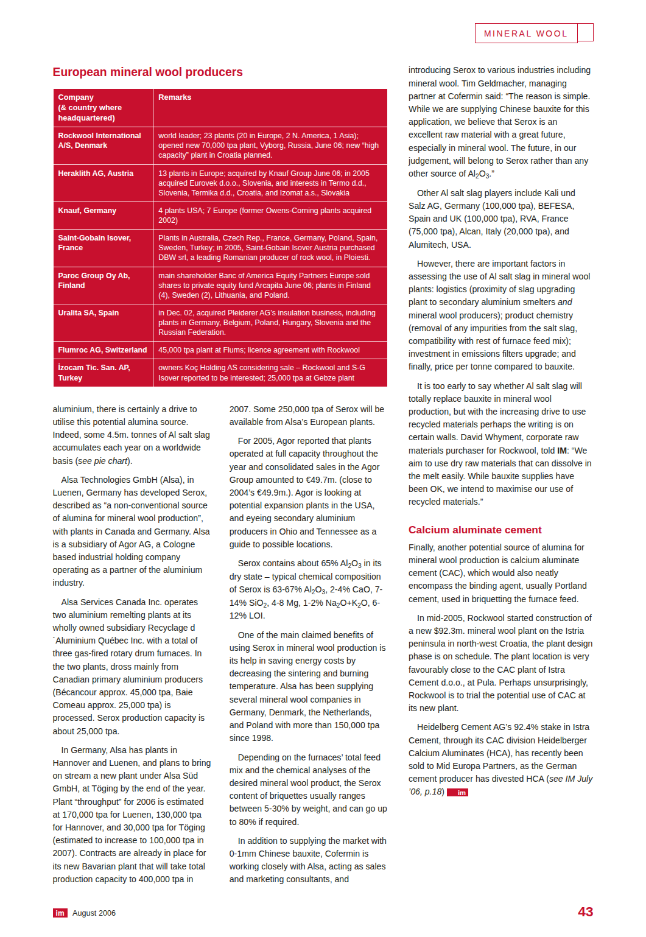MINERAL WOOL
European mineral wool producers
| Company (& country where headquartered) | Remarks |
| --- | --- |
| Rockwool International A/S, Denmark | world leader; 23 plants (20 in Europe, 2 N. America, 1 Asia); opened new 70,000 tpa plant, Vyborg, Russia, June 06; new “high capacity” plant in Croatia planned. |
| Heraklith AG, Austria | 13 plants in Europe; acquired by Knauf Group June 06; in 2005 acquired Eurovek d.o.o., Slovenia, and interests in Termo d.d., Slovenia, Termika d.d., Croatia, and Izomat a.s., Slovakia |
| Knauf, Germany | 4 plants USA; 7 Europe (former Owens-Corning plants acquired 2002) |
| Saint-Gobain Isover, France | Plants in Australia, Czech Rep., France, Germany, Poland, Spain, Sweden, Turkey; in 2005, Saint-Gobain Isover Austria purchased DBW srl, a leading Romanian producer of rock wool, in Ploiesti. |
| Paroc Group Oy Ab, Finland | main shareholder Banc of America Equity Partners Europe sold shares to private equity fund Arcapita June 06; plants in Finland (4), Sweden (2), Lithuania, and Poland. |
| Uralita SA, Spain | in Dec. 02, acquired Pleiderer AG’s insulation business, including plants in Germany, Belgium, Poland, Hungary, Slovenia and the Russian Federation. |
| Flumroc AG, Switzerland | 45,000 tpa plant at Flums; licence agreement with Rockwool |
| İzocam Tic. San. AP, Turkey | owners Koç Holding AS considering sale – Rockwool and S-G Isover reported to be interested; 25,000 tpa at Gebze plant |
aluminium, there is certainly a drive to utilise this potential alumina source. Indeed, some 4.5m. tonnes of Al salt slag accumulates each year on a worldwide basis (see pie chart).
Alsa Technologies GmbH (Alsa), in Luenen, Germany has developed Serox, described as “a non-conventional source of alumina for mineral wool production”, with plants in Canada and Germany. Alsa is a subsidiary of Agor AG, a Cologne based industrial holding company operating as a partner of the aluminium industry.
Alsa Services Canada Inc. operates two aluminium remelting plants at its wholly owned subsidiary Recyclage d´Aluminium Québec Inc. with a total of three gas-fired rotary drum furnaces. In the two plants, dross mainly from Canadian primary aluminium producers (Bécancour approx. 45,000 tpa, Baie Comeau approx. 25,000 tpa) is processed. Serox production capacity is about 25,000 tpa.
In Germany, Alsa has plants in Hannover and Luenen, and plans to bring on stream a new plant under Alsa Süd GmbH, at Töging by the end of the year. Plant “throughput” for 2006 is estimated at 170,000 tpa for Luenen, 130,000 tpa for Hannover, and 30,000 tpa for Töging (estimated to increase to 100,000 tpa in 2007). Contracts are already in place for its new Bavarian plant that will take total production capacity to 400,000 tpa in 2007. Some 250,000 tpa of Serox will be available from Alsa’s European plants.
For 2005, Agor reported that plants operated at full capacity throughout the year and consolidated sales in the Agor Group amounted to €49.7m. (close to 2004’s €49.9m.). Agor is looking at potential expansion plants in the USA, and eyeing secondary aluminium producers in Ohio and Tennessee as a guide to possible locations.
Serox contains about 65% Al2O3 in its dry state – typical chemical composition of Serox is 63-67% Al2O3, 2-4% CaO, 7-14% SiO2, 4-8 Mg, 1-2% Na2O+K2O, 6-12% LOI.
One of the main claimed benefits of using Serox in mineral wool production is its help in saving energy costs by decreasing the sintering and burning temperature. Alsa has been supplying several mineral wool companies in Germany, Denmark, the Netherlands, and Poland with more than 150,000 tpa since 1998.
Depending on the furnaces’ total feed mix and the chemical analyses of the desired mineral wool product, the Serox content of briquettes usually ranges between 5-30% by weight, and can go up to 80% if required.
In addition to supplying the market with 0-1mm Chinese bauxite, Cofermin is working closely with Alsa, acting as sales and marketing consultants, and
introducing Serox to various industries including mineral wool. Tim Geldmacher, managing partner at Cofermin said: “The reason is simple. While we are supplying Chinese bauxite for this application, we believe that Serox is an excellent raw material with a great future, especially in mineral wool. The future, in our judgement, will belong to Serox rather than any other source of Al2O3.”
Other Al salt slag players include Kali und Salz AG, Germany (100,000 tpa), BEFESA, Spain and UK (100,000 tpa), RVA, France (75,000 tpa), Alcan, Italy (20,000 tpa), and Alumitech, USA.
However, there are important factors in assessing the use of Al salt slag in mineral wool plants: logistics (proximity of slag upgrading plant to secondary aluminium smelters and mineral wool producers); product chemistry (removal of any impurities from the salt slag, compatibility with rest of furnace feed mix); investment in emissions filters upgrade; and finally, price per tonne compared to bauxite.
It is too early to say whether Al salt slag will totally replace bauxite in mineral wool production, but with the increasing drive to use recycled materials perhaps the writing is on certain walls. David Whyment, corporate raw materials purchaser for Rockwool, told IM: “We aim to use dry raw materials that can dissolve in the melt easily. While bauxite supplies have been OK, we intend to maximise our use of recycled materials.”
Calcium aluminate cement
Finally, another potential source of alumina for mineral wool production is calcium aluminate cement (CAC), which would also neatly encompass the binding agent, usually Portland cement, used in briquetting the furnace feed.
In mid-2005, Rockwool started construction of a new $92.3m. mineral wool plant on the Istria peninsula in north-west Croatia, the plant design phase is on schedule. The plant location is very favourably close to the CAC plant of Istra Cement d.o.o., at Pula. Perhaps unsurprisingly, Rockwool is to trial the potential use of CAC at its new plant.
Heidelberg Cement AG’s 92.4% stake in Istra Cement, through its CAC division Heidelberger Calcium Aluminates (HCA), has recently been sold to Mid Europa Partners, as the German cement producer has divested HCA (see IM July ’06, p.18)im
im August 2006
43